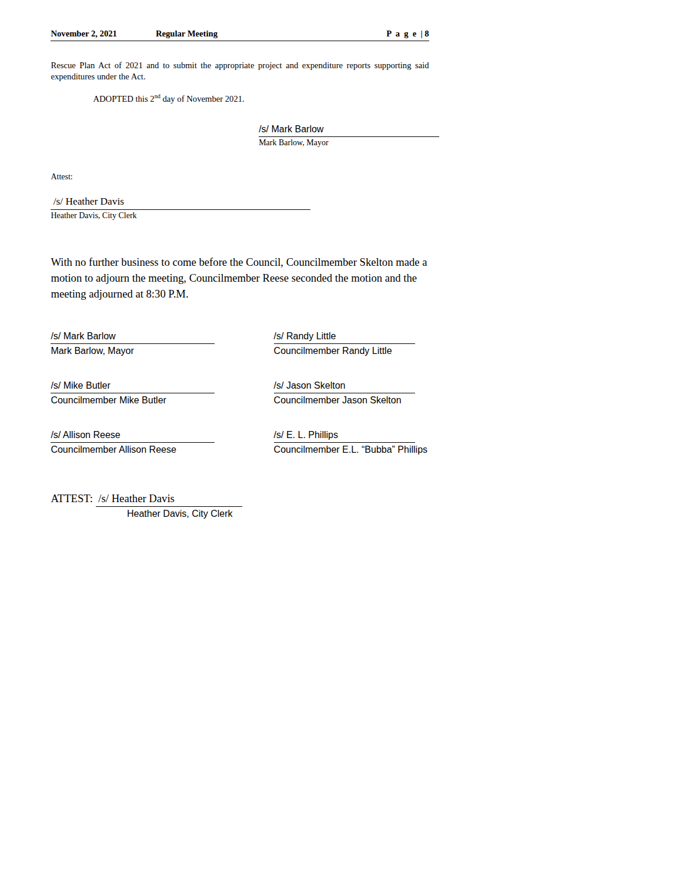November 2, 2021 Regular Meeting
P a g e | 8
Rescue Plan Act of 2021 and to submit the appropriate project and expenditure reports supporting said expenditures under the Act.
ADOPTED this 2nd day of November 2021.
/s/ Mark Barlow
Mark Barlow, Mayor
Attest:
/s/ Heather Davis
Heather Davis, City Clerk
With no further business to come before the Council, Councilmember Skelton made a motion to adjourn the meeting, Councilmember Reese seconded the motion and the meeting adjourned at 8:30 P.M.
| /s/ Mark Barlow Mark Barlow, Mayor | /s/ Randy Little Councilmember Randy Little |
| /s/ Mike Butler Councilmember Mike Butler | /s/ Jason Skelton Councilmember Jason Skelton |
| /s/ Allison Reese Councilmember Allison Reese | /s/ E. L. Phillips Councilmember E.L. “Bubba” Phillips |
ATTEST: /s/ Heather Davis Heather Davis, City Clerk